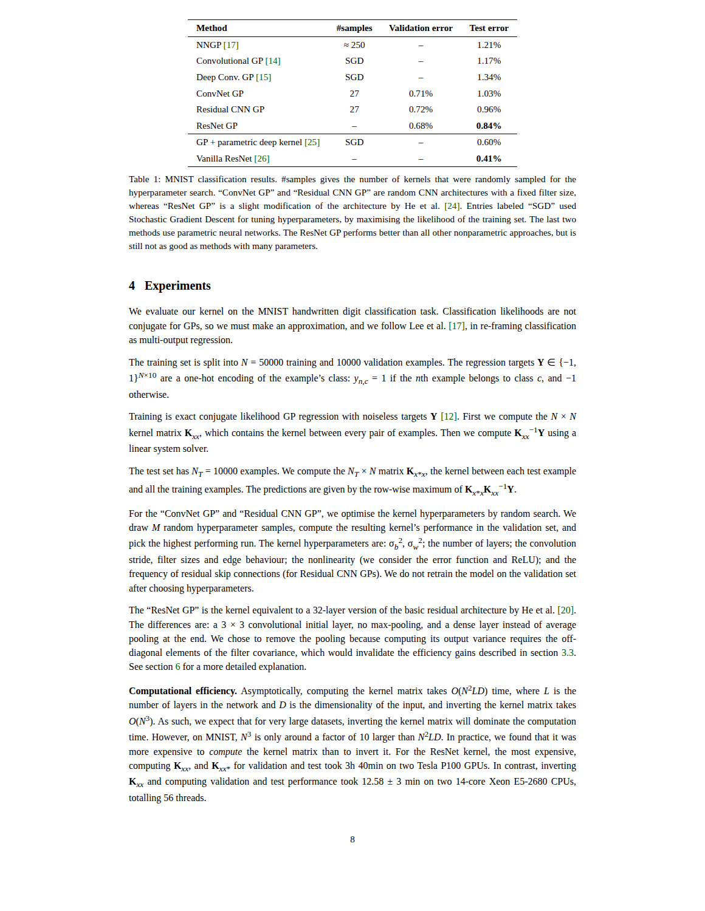| Method | #samples | Validation error | Test error |
| --- | --- | --- | --- |
| NNGP [17] | ≈ 250 | – | 1.21% |
| Convolutional GP [14] | SGD | – | 1.17% |
| Deep Conv. GP [15] | SGD | – | 1.34% |
| ConvNet GP | 27 | 0.71% | 1.03% |
| Residual CNN GP | 27 | 0.72% | 0.96% |
| ResNet GP | – | 0.68% | 0.84% |
| GP + parametric deep kernel [25] | SGD | – | 0.60% |
| Vanilla ResNet [26] | – | – | 0.41% |
Table 1: MNIST classification results. #samples gives the number of kernels that were randomly sampled for the hyperparameter search. “ConvNet GP” and “Residual CNN GP” are random CNN architectures with a fixed filter size, whereas “ResNet GP” is a slight modification of the architecture by He et al. [24]. Entries labeled “SGD” used Stochastic Gradient Descent for tuning hyperparameters, by maximising the likelihood of the training set. The last two methods use parametric neural networks. The ResNet GP performs better than all other nonparametric approaches, but is still not as good as methods with many parameters.
4 Experiments
We evaluate our kernel on the MNIST handwritten digit classification task. Classification likelihoods are not conjugate for GPs, so we must make an approximation, and we follow Lee et al. [17], in re-framing classification as multi-output regression.
The training set is split into N = 50000 training and 10000 validation examples. The regression targets Y ∈ {−1, 1}N×10 are a one-hot encoding of the example’s class: yn,c = 1 if the nth example belongs to class c, and −1 otherwise.
Training is exact conjugate likelihood GP regression with noiseless targets Y [12]. First we compute the N × N kernel matrix Kxx, which contains the kernel between every pair of examples. Then we compute Kxx−1Y using a linear system solver.
The test set has NT = 10000 examples. We compute the NT × N matrix Kx*x, the kernel between each test example and all the training examples. The predictions are given by the row-wise maximum of Kx*xKxx−1Y.
For the “ConvNet GP” and “Residual CNN GP”, we optimise the kernel hyperparameters by random search. We draw M random hyperparameter samples, compute the resulting kernel’s performance in the validation set, and pick the highest performing run. The kernel hyperparameters are: σb2, σw2; the number of layers; the convolution stride, filter sizes and edge behaviour; the nonlinearity (we consider the error function and ReLU); and the frequency of residual skip connections (for Residual CNN GPs). We do not retrain the model on the validation set after choosing hyperparameters.
The “ResNet GP” is the kernel equivalent to a 32-layer version of the basic residual architecture by He et al. [20]. The differences are: a 3 × 3 convolutional initial layer, no max-pooling, and a dense layer instead of average pooling at the end. We chose to remove the pooling because computing its output variance requires the off-diagonal elements of the filter covariance, which would invalidate the efficiency gains described in section 3.3. See section 6 for a more detailed explanation.
Computational efficiency. Asymptotically, computing the kernel matrix takes O(N2LD) time, where L is the number of layers in the network and D is the dimensionality of the input, and inverting the kernel matrix takes O(N3). As such, we expect that for very large datasets, inverting the kernel matrix will dominate the computation time. However, on MNIST, N3 is only around a factor of 10 larger than N2LD. In practice, we found that it was more expensive to compute the kernel matrix than to invert it. For the ResNet kernel, the most expensive, computing Kxx, and Kxx* for validation and test took 3h 40min on two Tesla P100 GPUs. In contrast, inverting Kxx and computing validation and test performance took 12.58 ± 3 min on two 14-core Xeon E5-2680 CPUs, totalling 56 threads.
8